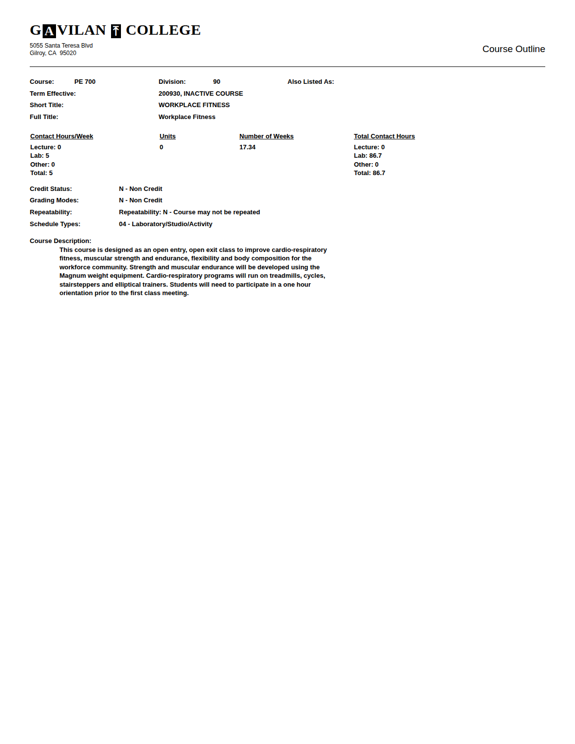GAVILAN ⤒ COLLEGE
5055 Santa Teresa Blvd
Gilroy, CA 95020
Course Outline
| Course: | PE 700 | Division: | 90 | Also Listed As: |
| Term Effective: | 200930, INACTIVE COURSE |
| Short Title: | WORKPLACE FITNESS |
| Full Title: | Workplace Fitness |
| Contact Hours/Week Lecture: 0 Lab: 5 Other: 0 Total: 5 | Units 0 | Number of Weeks 17.34 | Total Contact Hours Lecture: 0 Lab: 86.7 Other: 0 Total: 86.7 |
| Credit Status: | N - Non Credit |
| Grading Modes: | N - Non Credit |
| Repeatability: | Repeatability: N - Course may not be repeated |
| Schedule Types: | 04 - Laboratory/Studio/Activity |
Course Description:
This course is designed as an open entry, open exit class to improve cardio-respiratory fitness, muscular strength and endurance, flexibility and body composition for the workforce community. Strength and muscular endurance will be developed using the Magnum weight equipment. Cardio-respiratory programs will run on treadmills, cycles, stairsteppers and elliptical trainers. Students will need to participate in a one hour orientation prior to the first class meeting.